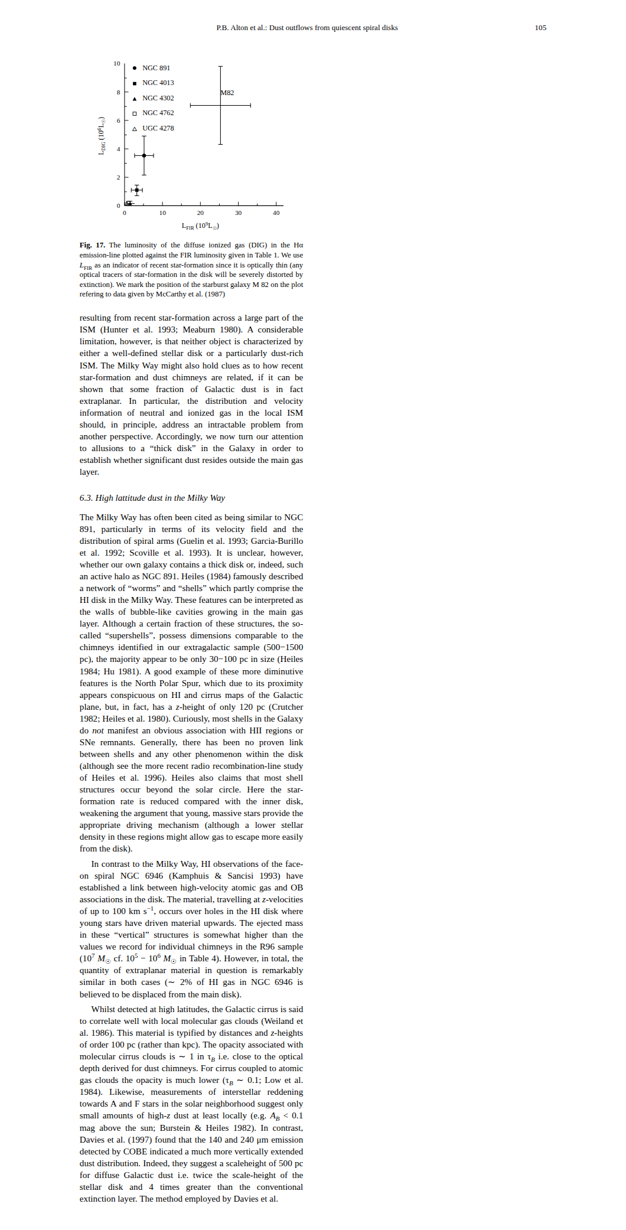P.B. Alton et al.: Dust outflows from quiescent spiral disks 105
0 2 4 6 8 10 0 10 20 30 40 LFIR (109L☉) LDIG (106L☉) NGC 891 NGC 4013 NGC 4302 NGC 4762 UGC 4278 M82
Fig. 17. The luminosity of the diffuse ionized gas (DIG) in the Hα emission-line plotted against the FIR luminosity given in Table 1. We use LFIR as an indicator of recent star-formation since it is optically thin (any optical tracers of star-formation in the disk will be severely distorted by extinction). We mark the position of the starburst galaxy M 82 on the plot refering to data given by McCarthy et al. (1987)
resulting from recent star-formation across a large part of the ISM (Hunter et al. 1993; Meaburn 1980). A considerable limitation, however, is that neither object is characterized by either a well-defined stellar disk or a particularly dust-rich ISM. The Milky Way might also hold clues as to how recent star-formation and dust chimneys are related, if it can be shown that some fraction of Galactic dust is in fact extraplanar. In particular, the distribution and velocity information of neutral and ionized gas in the local ISM should, in principle, address an intractable problem from another perspective. Accordingly, we now turn our attention to allusions to a “thick disk” in the Galaxy in order to establish whether significant dust resides outside the main gas layer.
6.3. High lattitude dust in the Milky Way
The Milky Way has often been cited as being similar to NGC 891, particularly in terms of its velocity field and the distribution of spiral arms (Guelin et al. 1993; Garcia-Burillo et al. 1992; Scoville et al. 1993). It is unclear, however, whether our own galaxy contains a thick disk or, indeed, such an active halo as NGC 891. Heiles (1984) famously described a network of “worms” and “shells” which partly comprise the HI disk in the Milky Way. These features can be interpreted as the walls of bubble-like cavities growing in the main gas layer. Although a certain fraction of these structures, the so-called “supershells”, possess dimensions comparable to the chimneys identified in our extragalactic sample (500−1500 pc), the majority appear to be only 30−100 pc in size (Heiles 1984; Hu 1981). A good example of these more diminutive features is the North Polar Spur, which due to its proximity appears conspicuous on HI and cirrus maps of the Galactic plane, but, in fact, has a z-height of only 120 pc (Crutcher 1982; Heiles et al. 1980). Curiously, most shells in the Galaxy do not manifest an obvious association with HII regions or SNe remnants. Generally, there has been no proven link between shells and any other phenomenon within the disk (although see the more recent radio recombination-line study of Heiles et al. 1996). Heiles also claims that most shell structures occur beyond the solar circle. Here the star-formation rate is reduced compared with the inner disk, weakening the argument that young, massive stars provide the appropriate driving mechanism (although a lower stellar density in these regions might allow gas to escape more easily from the disk).
In contrast to the Milky Way, HI observations of the face-on spiral NGC 6946 (Kamphuis & Sancisi 1993) have established a link between high-velocity atomic gas and OB associations in the disk. The material, travelling at z-velocities of up to 100 km s−1, occurs over holes in the HI disk where young stars have driven material upwards. The ejected mass in these “vertical” structures is somewhat higher than the values we record for individual chimneys in the R96 sample (107 M☉ cf. 105 − 106 M☉ in Table 4). However, in total, the quantity of extraplanar material in question is remarkably similar in both cases (∼ 2% of HI gas in NGC 6946 is believed to be displaced from the main disk).
Whilst detected at high latitudes, the Galactic cirrus is said to correlate well with local molecular gas clouds (Weiland et al. 1986). This material is typified by distances and z-heights of order 100 pc (rather than kpc). The opacity associated with molecular cirrus clouds is ∼ 1 in τB i.e. close to the optical depth derived for dust chimneys. For cirrus coupled to atomic gas clouds the opacity is much lower (τB ∼ 0.1; Low et al. 1984). Likewise, measurements of interstellar reddening towards A and F stars in the solar neighborhood suggest only small amounts of high-z dust at least locally (e.g. AB < 0.1 mag above the sun; Burstein & Heiles 1982). In contrast, Davies et al. (1997) found that the 140 and 240 μm emission detected by COBE indicated a much more vertically extended dust distribution. Indeed, they suggest a scaleheight of 500 pc for diffuse Galactic dust i.e. twice the scale-height of the stellar disk and 4 times greater than the conventional extinction layer. The method employed by Davies et al.